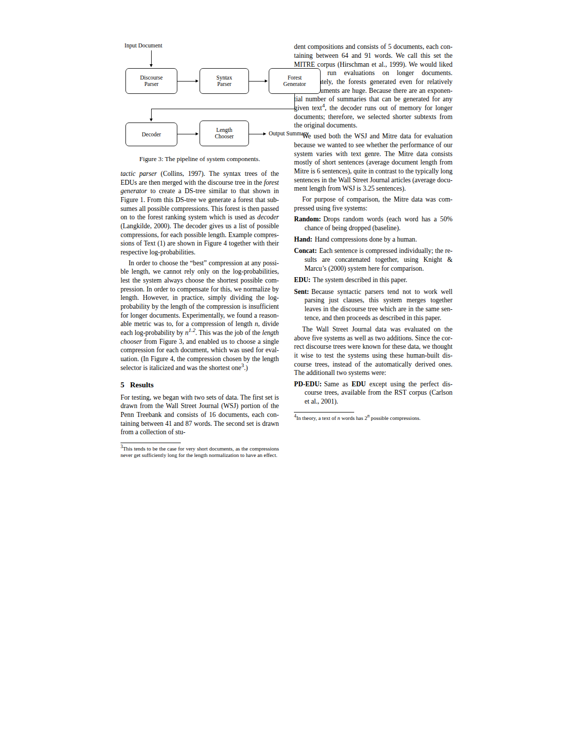Input Document
Discourse
Parser
Syntax
Parser
Forest
Generator
Decoder
Length
Chooser
Output Summary
Figure 3: The pipeline of system components.
tactic parser (Collins, 1997). The syntax trees of the EDUs are then merged with the discourse tree in the forest generator to create a DS-tree similar to that shown in Figure 1. From this DS-tree we generate a forest that subsumes all possible compressions. This forest is then passed on to the forest ranking system which is used as decoder (Langkilde, 2000). The decoder gives us a list of possible compressions, for each possible length. Example compressions of Text (1) are shown in Figure 4 together with their respective log-probabilities.
In order to choose the “best” compression at any possible length, we cannot rely only on the log-probabilities, lest the system always choose the shortest possible compression. In order to compensate for this, we normalize by length. However, in practice, simply dividing the log-probability by the length of the compression is insufficient for longer documents. Experimentally, we found a reasonable metric was to, for a compression of length n, divide each log-probability by n1.2. This was the job of the length chooser from Figure 3, and enabled us to choose a single compression for each document, which was used for evaluation. (In Figure 4, the compression chosen by the length selector is italicized and was the shortest one3.)
5 Results
For testing, we began with two sets of data. The first set is drawn from the Wall Street Journal (WSJ) portion of the Penn Treebank and consists of 16 documents, each containing between 41 and 87 words. The second set is drawn from a collection of stu-
3This tends to be the case for very short documents, as the compressions never get sufficiently long for the length normalization to have an effect.
dent compositions and consists of 5 documents, each containing between 64 and 91 words. We call this set the MITRE corpus (Hirschman et al., 1999). We would liked to have run evaluations on longer documents. Unfortunately, the forests generated even for relatively small documents are huge. Because there are an exponential number of summaries that can be generated for any given text4, the decoder runs out of memory for longer documents; therefore, we selected shorter subtexts from the original documents.
We used both the WSJ and Mitre data for evaluation because we wanted to see whether the performance of our system varies with text genre. The Mitre data consists mostly of short sentences (average document length from Mitre is 6 sentences), quite in contrast to the typically long sentences in the Wall Street Journal articles (average document length from WSJ is 3.25 sentences).
For purpose of comparison, the Mitre data was compressed using five systems:
Random: Drops random words (each word has a 50% chance of being dropped (baseline).
Hand: Hand compressions done by a human.
Concat: Each sentence is compressed individually; the results are concatenated together, using Knight & Marcu’s (2000) system here for comparison.
EDU: The system described in this paper.
Sent: Because syntactic parsers tend not to work well parsing just clauses, this system merges together leaves in the discourse tree which are in the same sentence, and then proceeds as described in this paper.
The Wall Street Journal data was evaluated on the above five systems as well as two additions. Since the correct discourse trees were known for these data, we thought it wise to test the systems using these human-built discourse trees, instead of the automatically derived ones. The additionall two systems were:
PD-EDU: Same as EDU except using the perfect discourse trees, available from the RST corpus (Carlson et al., 2001).
4In theory, a text of n words has 2n possible compressions.